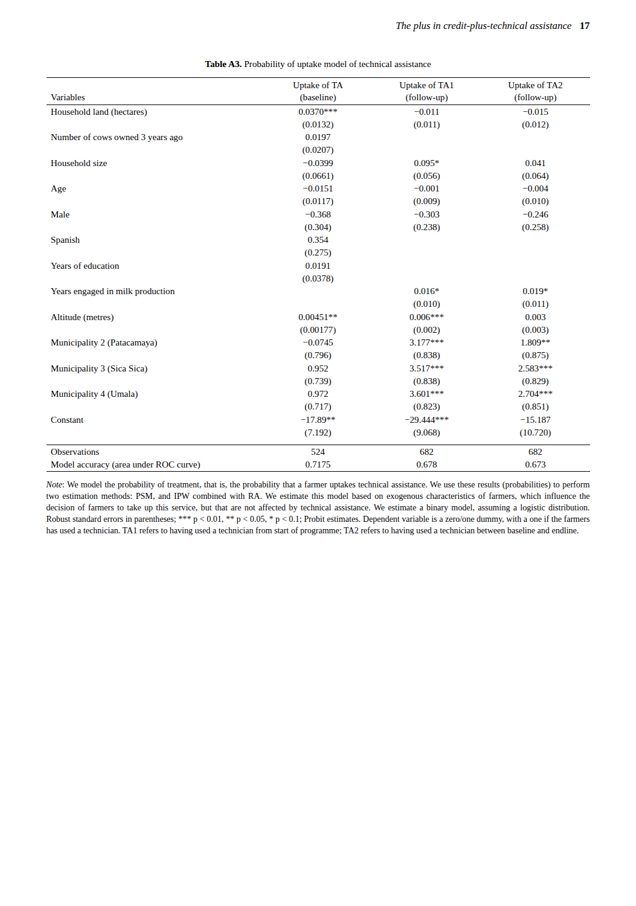The plus in credit-plus-technical assistance 17
Table A3. Probability of uptake model of technical assistance
| Variables | Uptake of TA (baseline) | Uptake of TA1 (follow-up) | Uptake of TA2 (follow-up) |
| --- | --- | --- | --- |
| Household land (hectares) | 0.0370*** | −0.011 | −0.015 |
| | (0.0132) | (0.011) | (0.012) |
| Number of cows owned 3 years ago | 0.0197 | | |
| | (0.0207) | | |
| Household size | −0.0399 | 0.095* | 0.041 |
| | (0.0661) | (0.056) | (0.064) |
| Age | −0.0151 | −0.001 | −0.004 |
| | (0.0117) | (0.009) | (0.010) |
| Male | −0.368 | −0.303 | −0.246 |
| | (0.304) | (0.238) | (0.258) |
| Spanish | 0.354 | | |
| | (0.275) | | |
| Years of education | 0.0191 | | |
| | (0.0378) | | |
| Years engaged in milk production | | 0.016* | 0.019* |
| | | (0.010) | (0.011) |
| Altitude (metres) | 0.00451** | 0.006*** | 0.003 |
| | (0.00177) | (0.002) | (0.003) |
| Municipality 2 (Patacamaya) | −0.0745 | 3.177*** | 1.809** |
| | (0.796) | (0.838) | (0.875) |
| Municipality 3 (Sica Sica) | 0.952 | 3.517*** | 2.583*** |
| | (0.739) | (0.838) | (0.829) |
| Municipality 4 (Umala) | 0.972 | 3.601*** | 2.704*** |
| | (0.717) | (0.823) | (0.851) |
| Constant | −17.89** | −29.444*** | −15.187 |
| | (7.192) | (9.068) | (10.720) |
| Observations | 524 | 682 | 682 |
| Model accuracy (area under ROC curve) | 0.7175 | 0.678 | 0.673 |
Note: We model the probability of treatment, that is, the probability that a farmer uptakes technical assistance. We use these results (probabilities) to perform two estimation methods: PSM, and IPW combined with RA. We estimate this model based on exogenous characteristics of farmers, which influence the decision of farmers to take up this service, but that are not affected by technical assistance. We estimate a binary model, assuming a logistic distribution. Robust standard errors in parentheses; *** p < 0.01, ** p < 0.05, * p < 0.1; Probit estimates. Dependent variable is a zero/one dummy, with a one if the farmers has used a technician. TA1 refers to having used a technician from start of programme; TA2 refers to having used a technician between baseline and endline.